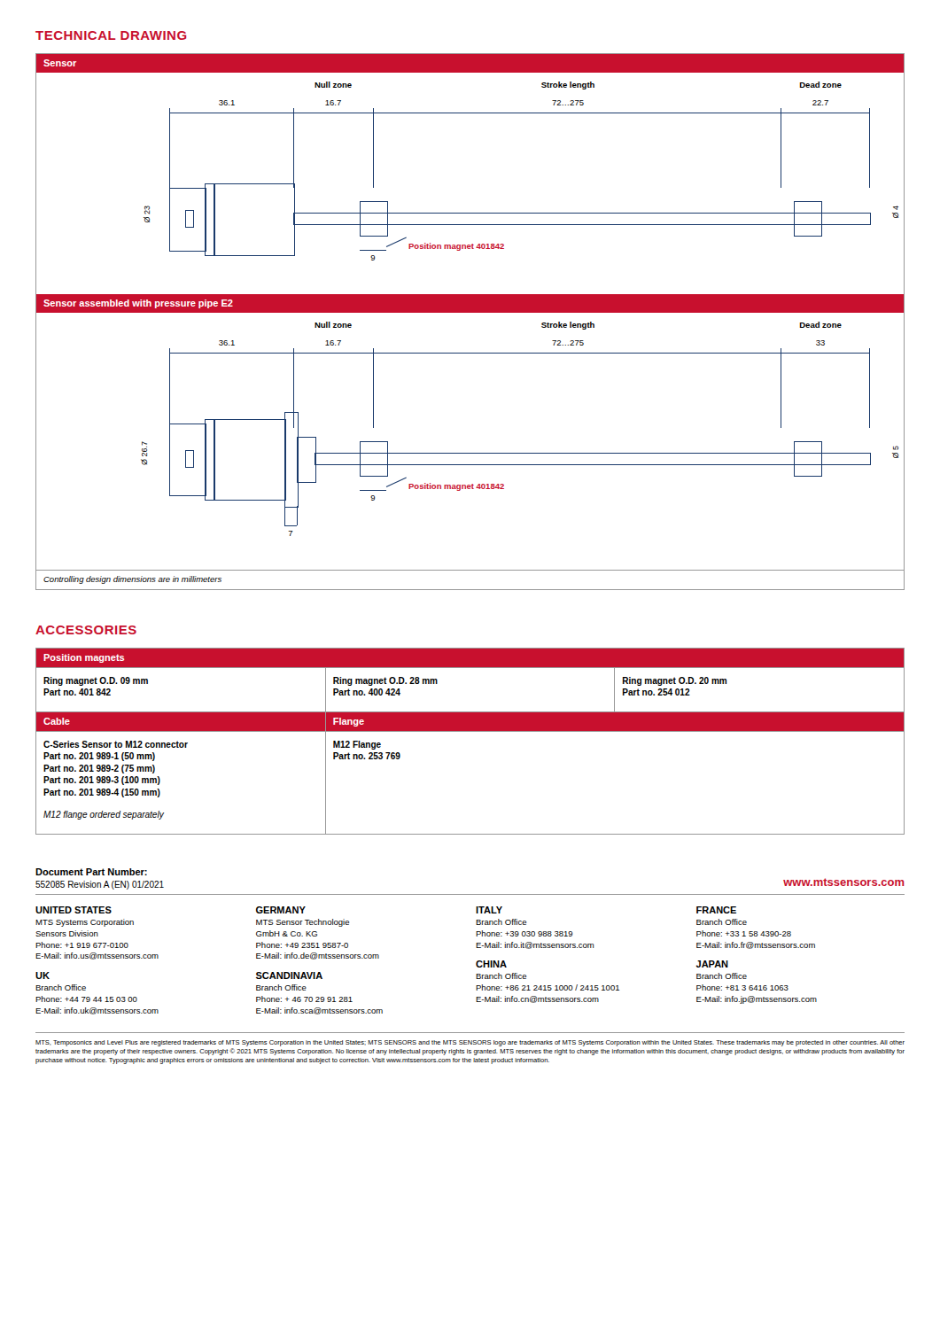TECHNICAL DRAWING
Sensor
Null zone
Stroke length
Dead zone
36.1
16.7
72…275
22.7
Ø 23
Ø 4
9
Position magnet 401842
Sensor assembled with pressure pipe E2
Null zone
Stroke length
Dead zone
36.1
16.7
72…275
33
Ø 26.7
Ø 5
9
Position magnet 401842
7
Controlling design dimensions are in millimeters
ACCESSORIES
| Position magnets |
| --- |
| Ring magnet O.D. 09 mm Part no. 401 842 | Ring magnet O.D. 28 mm Part no. 400 424 | Ring magnet O.D. 20 mm Part no. 254 012 |
| Cable | Flange |
| C-Series Sensor to M12 connector Part no. 201 989-1 (50 mm) Part no. 201 989-2 (75 mm) Part no. 201 989-3 (100 mm) Part no. 201 989-4 (150 mm) M12 flange ordered separately | M12 Flange Part no. 253 769 |
Document Part Number:
552085 Revision A (EN) 01/2021
www.mtssensors.com
UNITED STATES
MTS Systems Corporation
Sensors Division
Phone: +1 919 677-0100
E-Mail: info.us@mtssensors.com
UK
Branch Office
Phone: +44 79 44 15 03 00
E-Mail: info.uk@mtssensors.com
GERMANY
MTS Sensor Technologie
GmbH & Co. KG
Phone: +49 2351 9587-0
E-Mail: info.de@mtssensors.com
SCANDINAVIA
Branch Office
Phone: + 46 70 29 91 281
E-Mail: info.sca@mtssensors.com
ITALY
Branch Office
Phone: +39 030 988 3819
E-Mail: info.it@mtssensors.com
CHINA
Branch Office
Phone: +86 21 2415 1000 / 2415 1001
E-Mail: info.cn@mtssensors.com
FRANCE
Branch Office
Phone: +33 1 58 4390-28
E-Mail: info.fr@mtssensors.com
JAPAN
Branch Office
Phone: +81 3 6416 1063
E-Mail: info.jp@mtssensors.com
MTS, Temposonics and Level Plus are registered trademarks of MTS Systems Corporation in the United States; MTS SENSORS and the MTS SENSORS logo are trademarks of MTS Systems Corporation within the United States. These trademarks may be protected in other countries. All other trademarks are the property of their respective owners. Copyright © 2021 MTS Systems Corporation. No license of any intellectual property rights is granted. MTS reserves the right to change the information within this document, change product designs, or withdraw products from availability for purchase without notice. Typographic and graphics errors or omissions are unintentional and subject to correction. Visit www.mtssensors.com for the latest product information.